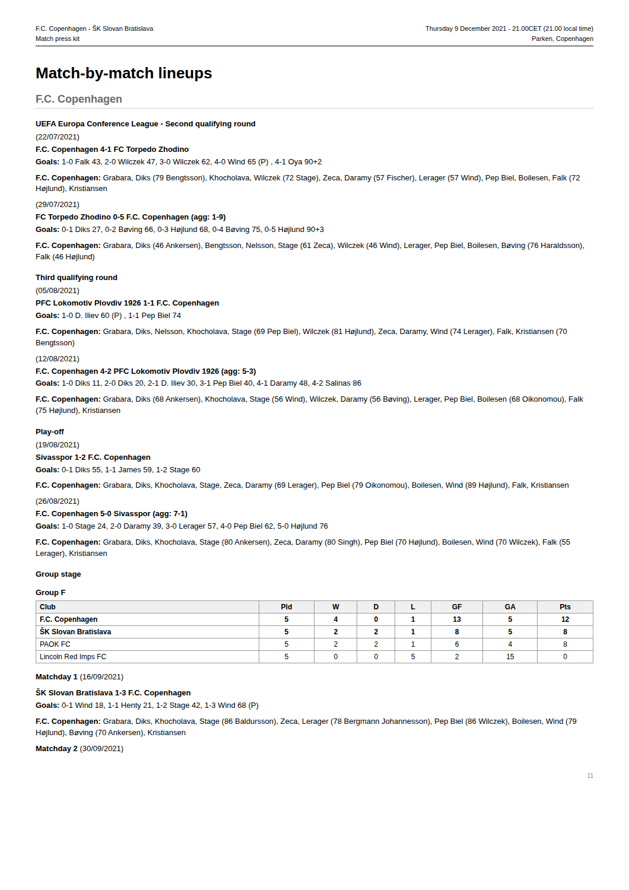F.C. Copenhagen - ŠK Slovan Bratislava
Match press kit
Thursday 9 December 2021 - 21.00CET (21.00 local time)
Parken, Copenhagen
Match-by-match lineups
F.C. Copenhagen
UEFA Europa Conference League - Second qualifying round
(22/07/2021)
F.C. Copenhagen 4-1 FC Torpedo Zhodino
Goals: 1-0 Falk 43, 2-0 Wilczek 47, 3-0 Wilczek 62, 4-0 Wind 65 (P) , 4-1 Oya 90+2
F.C. Copenhagen: Grabara, Diks (79 Bengtsson), Khocholava, Wilczek (72 Stage), Zeca, Daramy (57 Fischer), Lerager (57 Wind), Pep Biel, Boilesen, Falk (72 Højlund), Kristiansen
(29/07/2021)
FC Torpedo Zhodino 0-5 F.C. Copenhagen (agg: 1-9)
Goals: 0-1 Diks 27, 0-2 Bøving 66, 0-3 Højlund 68, 0-4 Bøving 75, 0-5 Højlund 90+3
F.C. Copenhagen: Grabara, Diks (46 Ankersen), Bengtsson, Nelsson, Stage (61 Zeca), Wilczek (46 Wind), Lerager, Pep Biel, Boilesen, Bøving (76 Haraldsson), Falk (46 Højlund)
Third qualifying round
(05/08/2021)
PFC Lokomotiv Plovdiv 1926 1-1 F.C. Copenhagen
Goals: 1-0 D. Iliev 60 (P) , 1-1 Pep Biel 74
F.C. Copenhagen: Grabara, Diks, Nelsson, Khocholava, Stage (69 Pep Biel), Wilczek (81 Højlund), Zeca, Daramy, Wind (74 Lerager), Falk, Kristiansen (70 Bengtsson)
(12/08/2021)
F.C. Copenhagen 4-2 PFC Lokomotiv Plovdiv 1926 (agg: 5-3)
Goals: 1-0 Diks 11, 2-0 Diks 20, 2-1 D. Iliev 30, 3-1 Pep Biel 40, 4-1 Daramy 48, 4-2 Salinas 86
F.C. Copenhagen: Grabara, Diks (68 Ankersen), Khocholava, Stage (56 Wind), Wilczek, Daramy (56 Bøving), Lerager, Pep Biel, Boilesen (68 Oikonomou), Falk (75 Højlund), Kristiansen
Play-off
(19/08/2021)
Sivasspor 1-2 F.C. Copenhagen
Goals: 0-1 Diks 55, 1-1 James 59, 1-2 Stage 60
F.C. Copenhagen: Grabara, Diks, Khocholava, Stage, Zeca, Daramy (69 Lerager), Pep Biel (79 Oikonomou), Boilesen, Wind (89 Højlund), Falk, Kristiansen
(26/08/2021)
F.C. Copenhagen 5-0 Sivasspor (agg: 7-1)
Goals: 1-0 Stage 24, 2-0 Daramy 39, 3-0 Lerager 57, 4-0 Pep Biel 62, 5-0 Højlund 76
F.C. Copenhagen: Grabara, Diks, Khocholava, Stage (80 Ankersen), Zeca, Daramy (80 Singh), Pep Biel (70 Højlund), Boilesen, Wind (70 Wilczek), Falk (55 Lerager), Kristiansen
Group stage
Group F
| Club | Pld | W | D | L | GF | GA | Pts |
| --- | --- | --- | --- | --- | --- | --- | --- |
| F.C. Copenhagen | 5 | 4 | 0 | 1 | 13 | 5 | 12 |
| ŠK Slovan Bratislava | 5 | 2 | 2 | 1 | 8 | 5 | 8 |
| PAOK FC | 5 | 2 | 2 | 1 | 6 | 4 | 8 |
| Lincoln Red Imps FC | 5 | 0 | 0 | 5 | 2 | 15 | 0 |
Matchday 1 (16/09/2021)
ŠK Slovan Bratislava 1-3 F.C. Copenhagen
Goals: 0-1 Wind 18, 1-1 Henty 21, 1-2 Stage 42, 1-3 Wind 68 (P)
F.C. Copenhagen: Grabara, Diks, Khocholava, Stage (86 Baldursson), Zeca, Lerager (78 Bergmann Johannesson), Pep Biel (86 Wilczek), Boilesen, Wind (79 Højlund), Bøving (70 Ankersen), Kristiansen
Matchday 2 (30/09/2021)
11